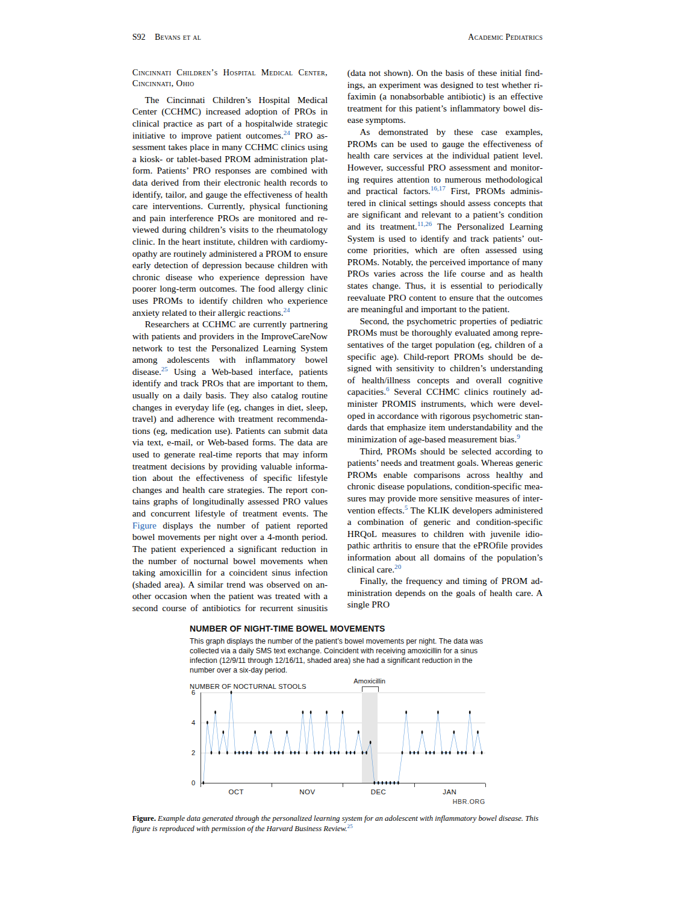S92 Bevans et al
Academic Pediatrics
Cincinnati Children’s Hospital Medical Center, Cincinnati, Ohio
The Cincinnati Children’s Hospital Medical Center (CCHMC) increased adoption of PROs in clinical practice as part of a hospitalwide strategic initiative to improve patient outcomes.24 PRO assessment takes place in many CCHMC clinics using a kiosk- or tablet-based PROM administration platform. Patients’ PRO responses are combined with data derived from their electronic health records to identify, tailor, and gauge the effectiveness of health care interventions. Currently, physical functioning and pain interference PROs are monitored and reviewed during children’s visits to the rheumatology clinic. In the heart institute, children with cardiomyopathy are routinely administered a PROM to ensure early detection of depression because children with chronic disease who experience depression have poorer long-term outcomes. The food allergy clinic uses PROMs to identify children who experience anxiety related to their allergic reactions.24
Researchers at CCHMC are currently partnering with patients and providers in the ImproveCareNow network to test the Personalized Learning System among adolescents with inflammatory bowel disease.25 Using a Web-based interface, patients identify and track PROs that are important to them, usually on a daily basis. They also catalog routine changes in everyday life (eg, changes in diet, sleep, travel) and adherence with treatment recommendations (eg, medication use). Patients can submit data via text, e-mail, or Web-based forms. The data are used to generate real-time reports that may inform treatment decisions by providing valuable information about the effectiveness of specific lifestyle changes and health care strategies. The report contains graphs of longitudinally assessed PRO values and concurrent lifestyle of treatment events. The Figure displays the number of patient reported bowel movements per night over a 4-month period. The patient experienced a significant reduction in the number of nocturnal bowel movements when taking amoxicillin for a coincident sinus infection (shaded area). A similar trend was observed on another occasion when the patient was treated with a second course of antibiotics for recurrent sinusitis (data not shown). On the basis of these initial findings, an experiment was designed to test whether rifaximin (a nonabsorbable antibiotic) is an effective treatment for this patient’s inflammatory bowel disease symptoms.
As demonstrated by these case examples, PROMs can be used to gauge the effectiveness of health care services at the individual patient level. However, successful PRO assessment and monitoring requires attention to numerous methodological and practical factors.16,17 First, PROMs administered in clinical settings should assess concepts that are significant and relevant to a patient’s condition and its treatment.11,26 The Personalized Learning System is used to identify and track patients’ outcome priorities, which are often assessed using PROMs. Notably, the perceived importance of many PROs varies across the life course and as health states change. Thus, it is essential to periodically reevaluate PRO content to ensure that the outcomes are meaningful and important to the patient.
Second, the psychometric properties of pediatric PROMs must be thoroughly evaluated among representatives of the target population (eg, children of a specific age). Child-report PROMs should be designed with sensitivity to children’s understanding of health/illness concepts and overall cognitive capacities.6 Several CCHMC clinics routinely administer PROMIS instruments, which were developed in accordance with rigorous psychometric standards that emphasize item understandability and the minimization of age-based measurement bias.9
Third, PROMs should be selected according to patients’ needs and treatment goals. Whereas generic PROMs enable comparisons across healthy and chronic disease populations, condition-specific measures may provide more sensitive measures of intervention effects.5 The KLIK developers administered a combination of generic and condition-specific HRQoL measures to children with juvenile idiopathic arthritis to ensure that the ePROfile provides information about all domains of the population’s clinical care.20
Finally, the frequency and timing of PROM administration depends on the goals of health care. A single PRO
NUMBER OF NIGHT-TIME BOWEL MOVEMENTS
This graph displays the number of the patient’s bowel movements per night. The data was collected via a daily SMS text exchange. Coincident with receiving amoxicillin for a sinus infection (12/9/11 through 12/16/11, shaded area) she had a significant reduction in the number over a six-day period.
NUMBER OF NOCTURNAL STOOLS
6
4
2
0
Amoxicillin
OCT
NOV
DEC
JAN
HBR.ORG
Figure. Example data generated through the personalized learning system for an adolescent with inflammatory bowel disease. This figure is reproduced with permission of the Harvard Business Review.25